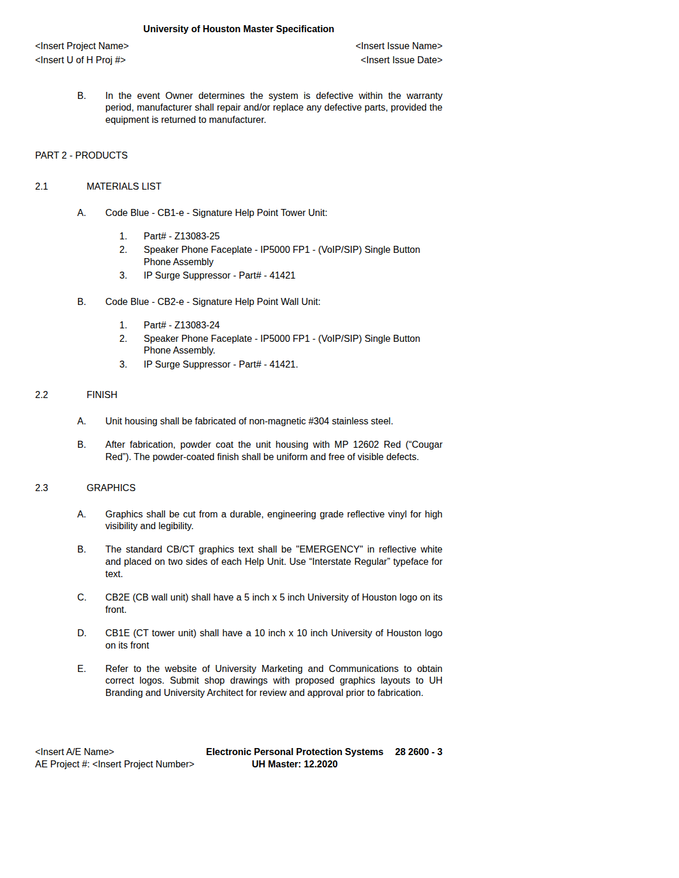University of Houston Master Specification
<Insert Project Name> <Insert Issue Name>
<Insert U of H Proj #> <Insert Issue Date>
B. In the event Owner determines the system is defective within the warranty period, manufacturer shall repair and/or replace any defective parts, provided the equipment is returned to manufacturer.
PART 2 - PRODUCTS
2.1 MATERIALS LIST
A. Code Blue - CB1-e - Signature Help Point Tower Unit:
1. Part# - Z13083-25
2. Speaker Phone Faceplate - IP5000 FP1 - (VoIP/SIP) Single Button Phone Assembly
3. IP Surge Suppressor - Part# - 41421
B. Code Blue - CB2-e - Signature Help Point Wall Unit:
1. Part# - Z13083-24
2. Speaker Phone Faceplate - IP5000 FP1 - (VoIP/SIP) Single Button Phone Assembly.
3. IP Surge Suppressor - Part# - 41421.
2.2 FINISH
A. Unit housing shall be fabricated of non-magnetic #304 stainless steel.
B. After fabrication, powder coat the unit housing with MP 12602 Red (“Cougar Red”). The powder-coated finish shall be uniform and free of visible defects.
2.3 GRAPHICS
A. Graphics shall be cut from a durable, engineering grade reflective vinyl for high visibility and legibility.
B. The standard CB/CT graphics text shall be "EMERGENCY" in reflective white and placed on two sides of each Help Unit. Use “Interstate Regular” typeface for text.
C. CB2E (CB wall unit) shall have a 5 inch x 5 inch University of Houston logo on its front.
D. CB1E (CT tower unit) shall have a 10 inch x 10 inch University of Houston logo on its front
E. Refer to the website of University Marketing and Communications to obtain correct logos. Submit shop drawings with proposed graphics layouts to UH Branding and University Architect for review and approval prior to fabrication.
<Insert A/E Name>
AE Project #: <Insert Project Number>
Electronic Personal Protection Systems
UH Master: 12.2020
28 2600 - 3